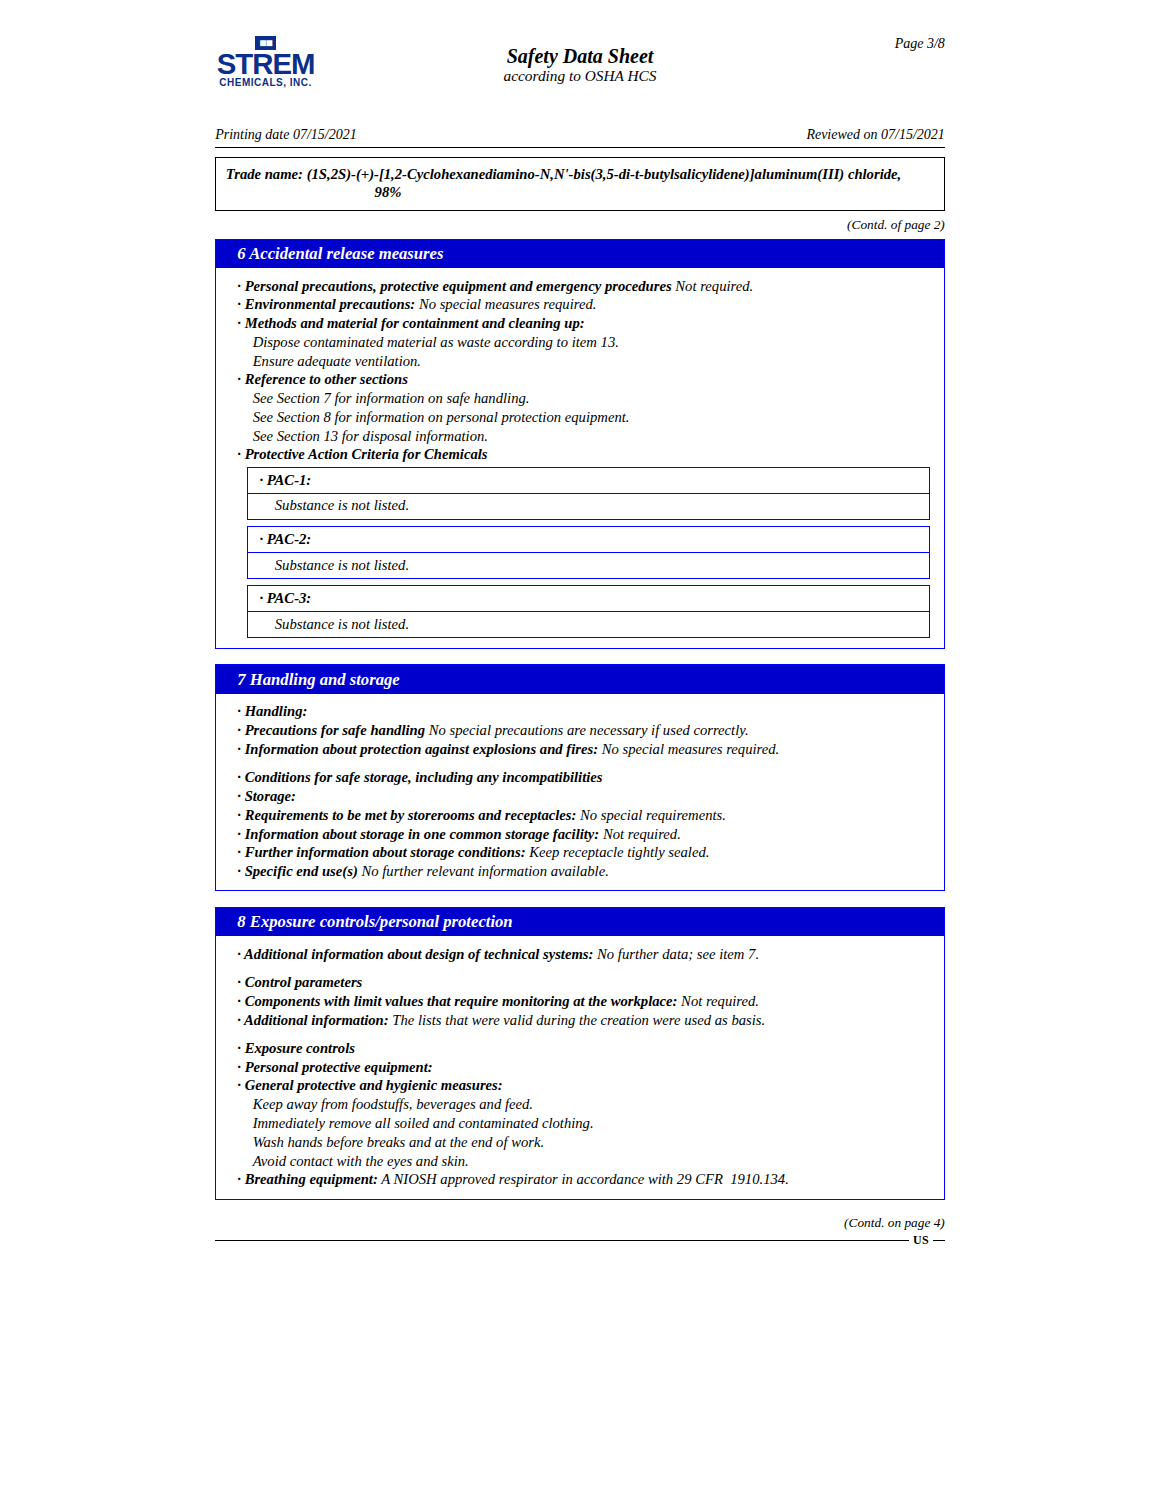■■
STREM
CHEMICALS, INC.
Page 3/8
Safety Data Sheet
according to OSHA HCS
Printing date 07/15/2021
Reviewed on 07/15/2021
Trade name: (1S,2S)-(+)-[1,2-Cyclohexanediamino-N,N'-bis(3,5-di-t-butylsalicylidene)]aluminum(III) chloride,
98%
(Contd. of page 2)
6 Accidental release measures
· Personal precautions, protective equipment and emergency procedures Not required.
· Environmental precautions: No special measures required.
· Methods and material for containment and cleaning up:
Dispose contaminated material as waste according to item 13.
Ensure adequate ventilation.
· Reference to other sections
See Section 7 for information on safe handling.
See Section 8 for information on personal protection equipment.
See Section 13 for disposal information.
· Protective Action Criteria for Chemicals
· PAC-1:
Substance is not listed.
· PAC-2:
Substance is not listed.
· PAC-3:
Substance is not listed.
7 Handling and storage
· Handling:
· Precautions for safe handling No special precautions are necessary if used correctly.
· Information about protection against explosions and fires: No special measures required.
· Conditions for safe storage, including any incompatibilities
· Storage:
· Requirements to be met by storerooms and receptacles: No special requirements.
· Information about storage in one common storage facility: Not required.
· Further information about storage conditions: Keep receptacle tightly sealed.
· Specific end use(s) No further relevant information available.
8 Exposure controls/personal protection
· Additional information about design of technical systems: No further data; see item 7.
· Control parameters
· Components with limit values that require monitoring at the workplace: Not required.
· Additional information: The lists that were valid during the creation were used as basis.
· Exposure controls
· Personal protective equipment:
· General protective and hygienic measures:
Keep away from foodstuffs, beverages and feed.
Immediately remove all soiled and contaminated clothing.
Wash hands before breaks and at the end of work.
Avoid contact with the eyes and skin.
· Breathing equipment: A NIOSH approved respirator in accordance with 29 CFR 1910.134.
(Contd. on page 4)
US